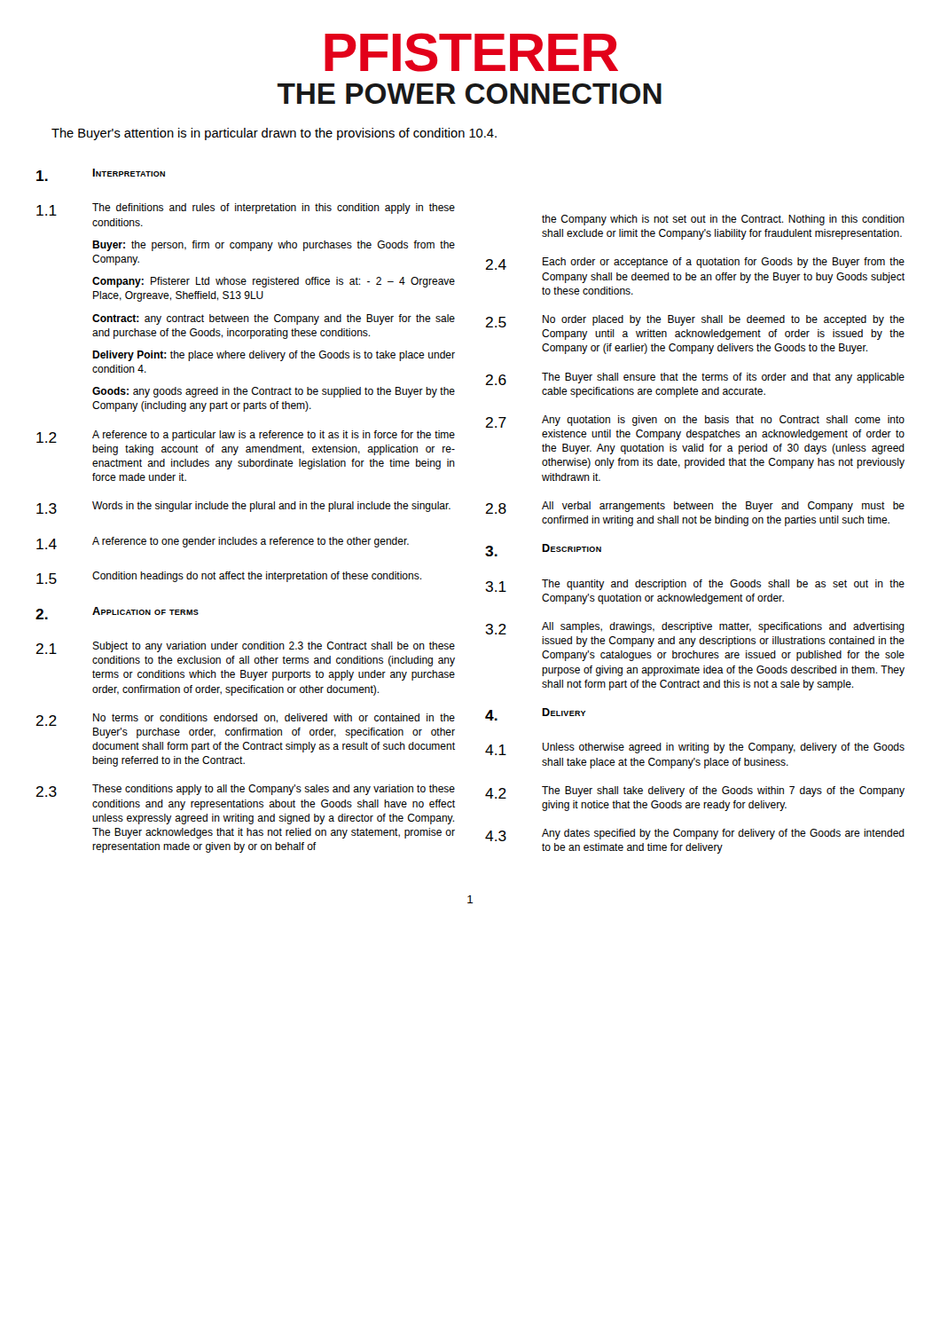PFISTERER
THE POWER CONNECTION
The Buyer's attention is in particular drawn to the provisions of condition 10.4.
1.
Interpretation
1.1
The definitions and rules of interpretation in this condition apply in these conditions.
Buyer: the person, firm or company who purchases the Goods from the Company.
Company: Pfisterer Ltd whose registered office is at: - 2 – 4 Orgreave Place, Orgreave, Sheffield, S13 9LU
Contract: any contract between the Company and the Buyer for the sale and purchase of the Goods, incorporating these conditions.
Delivery Point: the place where delivery of the Goods is to take place under condition 4.
Goods: any goods agreed in the Contract to be supplied to the Buyer by the Company (including any part or parts of them).
1.2
A reference to a particular law is a reference to it as it is in force for the time being taking account of any amendment, extension, application or re-enactment and includes any subordinate legislation for the time being in force made under it.
1.3
Words in the singular include the plural and in the plural include the singular.
1.4
A reference to one gender includes a reference to the other gender.
1.5
Condition headings do not affect the interpretation of these conditions.
2.
Application of terms
2.1
Subject to any variation under condition 2.3 the Contract shall be on these conditions to the exclusion of all other terms and conditions (including any terms or conditions which the Buyer purports to apply under any purchase order, confirmation of order, specification or other document).
2.2
No terms or conditions endorsed on, delivered with or contained in the Buyer's purchase order, confirmation of order, specification or other document shall form part of the Contract simply as a result of such document being referred to in the Contract.
2.3
These conditions apply to all the Company's sales and any variation to these conditions and any representations about the Goods shall have no effect unless expressly agreed in writing and signed by a director of the Company. The Buyer acknowledges that it has not relied on any statement, promise or representation made or given by or on behalf of
the Company which is not set out in the Contract. Nothing in this condition shall exclude or limit the Company's liability for fraudulent misrepresentation.
2.4
Each order or acceptance of a quotation for Goods by the Buyer from the Company shall be deemed to be an offer by the Buyer to buy Goods subject to these conditions.
2.5
No order placed by the Buyer shall be deemed to be accepted by the Company until a written acknowledgement of order is issued by the Company or (if earlier) the Company delivers the Goods to the Buyer.
2.6
The Buyer shall ensure that the terms of its order and that any applicable cable specifications are complete and accurate.
2.7
Any quotation is given on the basis that no Contract shall come into existence until the Company despatches an acknowledgement of order to the Buyer. Any quotation is valid for a period of 30 days (unless agreed otherwise) only from its date, provided that the Company has not previously withdrawn it.
2.8
All verbal arrangements between the Buyer and Company must be confirmed in writing and shall not be binding on the parties until such time.
3.
Description
3.1
The quantity and description of the Goods shall be as set out in the Company's quotation or acknowledgement of order.
3.2
All samples, drawings, descriptive matter, specifications and advertising issued by the Company and any descriptions or illustrations contained in the Company's catalogues or brochures are issued or published for the sole purpose of giving an approximate idea of the Goods described in them. They shall not form part of the Contract and this is not a sale by sample.
4.
Delivery
4.1
Unless otherwise agreed in writing by the Company, delivery of the Goods shall take place at the Company's place of business.
4.2
The Buyer shall take delivery of the Goods within 7 days of the Company giving it notice that the Goods are ready for delivery.
4.3
Any dates specified by the Company for delivery of the Goods are intended to be an estimate and time for delivery
1